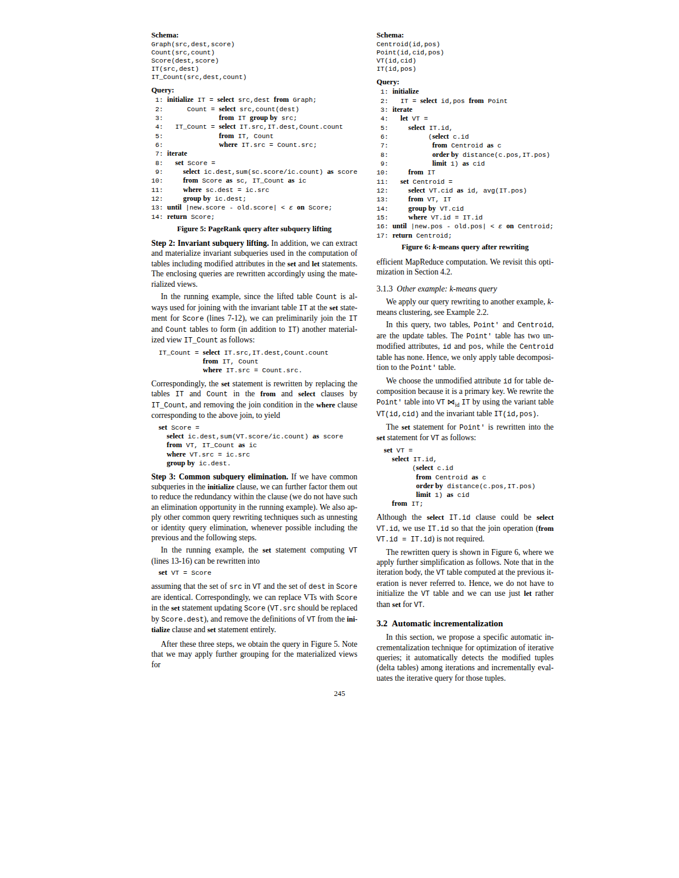Schema: Graph(src,dest,score) Count(src,count) Score(dest,score) IT(src,dest) IT_Count(src,dest,count)
Query: 1: initialize IT = select src,dest from Graph; 2: Count = select src,count(dest) 3: from IT group by src; 4: IT_Count = select IT.src,IT.dest,Count.count 5: from IT, Count 6: where IT.src = Count.src; 7: iterate 8: set Score = 9: select ic.dest,sum(sc.score/ic.count) as score 10: from Score as sc, IT_Count as ic 11: where sc.dest = ic.src 12: group by ic.dest; 13: until |new.score - old.score| < ε on Score; 14: return Score;
Figure 5: PageRank query after subquery lifting
Step 2: Invariant subquery lifting. In addition, we can extract and materialize invariant subqueries used in the computation of tables including modified attributes in the set and let statements. The enclosing queries are rewritten accordingly using the materialized views.
In the running example, since the lifted table Count is always used for joining with the invariant table IT at the set statement for Score (lines 7-12), we can preliminarily join the IT and Count tables to form (in addition to IT) another materialized view IT_Count as follows:
IT_Count = select IT.src,IT.dest,Count.count from IT, Count where IT.src = Count.src.
Correspondingly, the set statement is rewritten by replacing the tables IT and Count in the from and select clauses by IT_Count, and removing the join condition in the where clause corresponding to the above join, to yield
set Score = select ic.dest,sum(VT.score/ic.count) as score from VT, IT_Count as ic where VT.src = ic.src group by ic.dest.
Step 3: Common subquery elimination. If we have common subqueries in the initialize clause, we can further factor them out to reduce the redundancy within the clause (we do not have such an elimination opportunity in the running example). We also apply other common query rewriting techniques such as unnesting or identity query elimination, whenever possible including the previous and the following steps.
In the running example, the set statement computing VT (lines 13-16) can be rewritten into
set VT = Score
assuming that the set of src in VT and the set of dest in Score are identical. Correspondingly, we can replace VTs with Score in the set statement updating Score (VT.src should be replaced by Score.dest), and remove the definitions of VT from the initialize clause and set statement entirely.
After these three steps, we obtain the query in Figure 5. Note that we may apply further grouping for the materialized views for
Schema: Centroid(id,pos) Point(id,cid,pos) VT(id,cid) IT(id,pos)
Query: 1: initialize 2: IT = select id,pos from Point 3: iterate 4: let VT = 5: select IT.id, 6: (select c.id 7: from Centroid as c 8: order by distance(c.pos,IT.pos) 9: limit 1) as cid 10: from IT 11: set Centroid = 12: select VT.cid as id, avg(IT.pos) 13: from VT, IT 14: group by VT.cid 15: where VT.id = IT.id 16: until |new.pos - old.pos| < ε on Centroid; 17: return Centroid;
Figure 6: k-means query after rewriting
efficient MapReduce computation. We revisit this optimization in Section 4.2.
3.1.3 Other example: k-means query
We apply our query rewriting to another example, k-means clustering, see Example 2.2.
In this query, two tables, Point' and Centroid, are the update tables. The Point' table has two unmodified attributes, id and pos, while the Centroid table has none. Hence, we only apply table decomposition to the Point' table.
We choose the unmodified attribute id for table decomposition because it is a primary key. We rewrite the Point' table into VT ⋈id IT by using the variant table VT(id,cid) and the invariant table IT(id,pos).
The set statement for Point' is rewritten into the set statement for VT as follows:
set VT = select IT.id, (select c.id from Centroid as c order by distance(c.pos,IT.pos) limit 1) as cid from IT;
Although the select IT.id clause could be select VT.id, we use IT.id so that the join operation (from VT.id = IT.id) is not required.
The rewritten query is shown in Figure 6, where we apply further simplification as follows. Note that in the iteration body, the VT table computed at the previous iteration is never referred to. Hence, we do not have to initialize the VT table and we can use just let rather than set for VT.
3.2 Automatic incrementalization
In this section, we propose a specific automatic incrementalization technique for optimization of iterative queries; it automatically detects the modified tuples (delta tables) among iterations and incrementally evaluates the iterative query for those tuples.
245